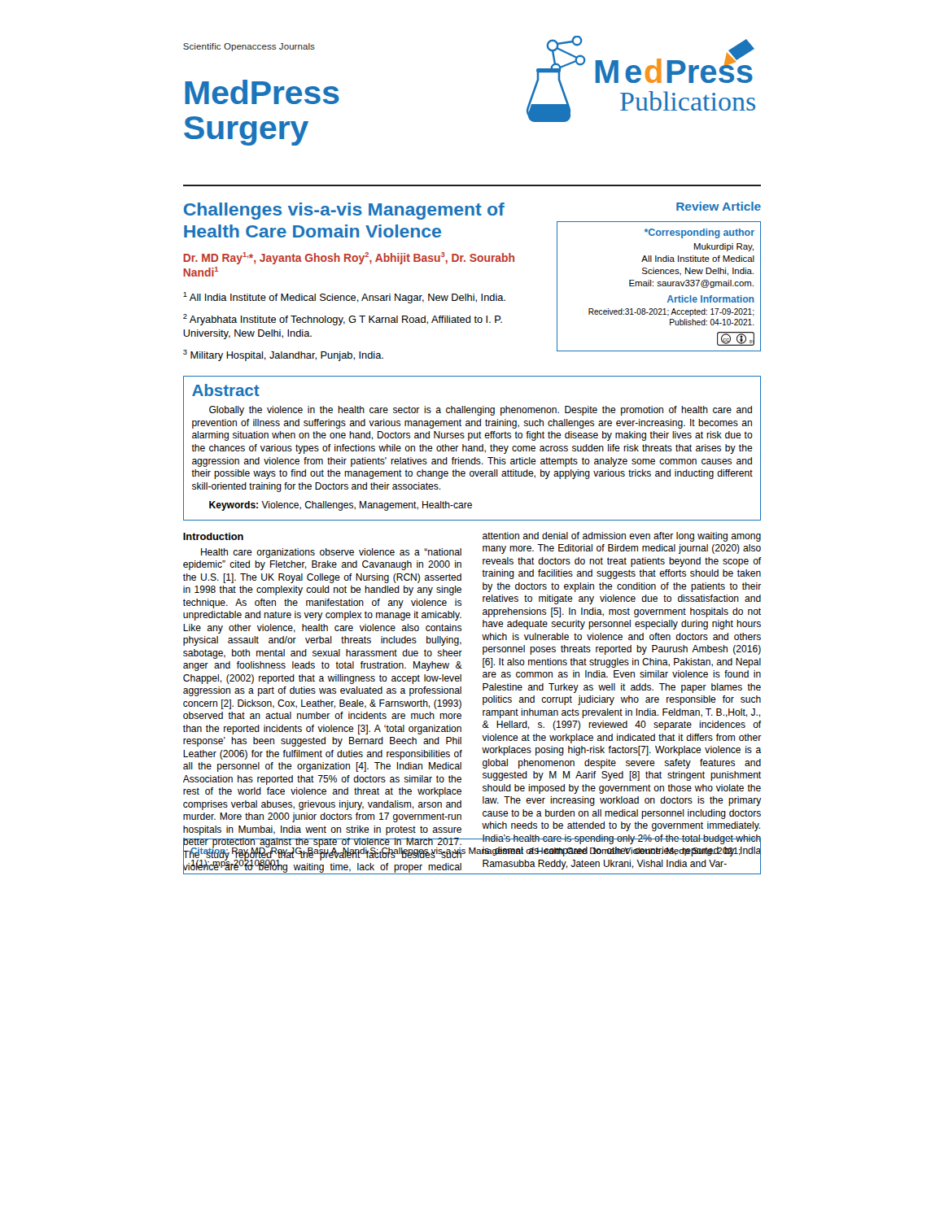Scientific Openaccess Journals
M e d Press Publications
MedPress Surgery
Challenges vis-a-vis Management of Health Care Domain Violence
Dr. MD Ray1,*, Jayanta Ghosh Roy2, Abhijit Basu3, Dr. Sourabh Nandi1
1 All India Institute of Medical Science, Ansari Nagar, New Delhi, India.
2 Aryabhata Institute of Technology, G T Karnal Road, Affiliated to I. P. University, New Delhi, India.
3 Military Hospital, Jalandhar, Punjab, India.
Review Article
*Corresponding author
Mukurdipi Ray,
All India Institute of Medical
Sciences, New Delhi, India.
Email: saurav337@gmail.com.
Article Information
Received:31-08-2021; Accepted: 17-09-2021;
Published: 04-10-2021.
cc BY
Abstract
Globally the violence in the health care sector is a challenging phenomenon. Despite the promotion of health care and prevention of illness and sufferings and various management and training, such challenges are ever-increasing. It becomes an alarming situation when on the one hand, Doctors and Nurses put efforts to fight the disease by making their lives at risk due to the chances of various types of infections while on the other hand, they come across sudden life risk threats that arises by the aggression and violence from their patients' relatives and friends. This article attempts to analyze some common causes and their possible ways to find out the management to change the overall attitude, by applying various tricks and inducting different skill-oriented training for the Doctors and their associates.
Keywords: Violence, Challenges, Management, Health-care
Introduction
Health care organizations observe violence as a “national epidemic” cited by Fletcher, Brake and Cavanaugh in 2000 in the U.S. [1]. The UK Royal College of Nursing (RCN) asserted in 1998 that the complexity could not be handled by any single technique. As often the manifestation of any violence is unpredictable and nature is very complex to manage it amicably. Like any other violence, health care violence also contains physical assault and/or verbal threats includes bullying, sabotage, both mental and sexual harassment due to sheer anger and foolishness leads to total frustration. Mayhew & Chappel, (2002) reported that a willingness to accept low-level aggression as a part of duties was evaluated as a professional concern [2]. Dickson, Cox, Leather, Beale, & Farnsworth, (1993) observed that an actual number of incidents are much more than the reported incidents of violence [3]. A ‘total organization response’ has been suggested by Bernard Beech and Phil Leather (2006) for the fulfilment of duties and responsibilities of all the personnel of the organization [4]. The Indian Medical Association has reported that 75% of doctors as similar to the rest of the world face violence and threat at the workplace comprises verbal abuses, grievous injury, vandalism, arson and murder. More than 2000 junior doctors from 17 government-run hospitals in Mumbai, India went on strike in protest to assure better protection against the spate of violence in March 2017. The study reported that the prevalent factors besides such violence are to belong waiting time, lack of proper medical attention and denial of admission even after long waiting among many more. The Editorial of Birdem medical journal (2020) also reveals that doctors do not treat patients beyond the scope of training and facilities and suggests that efforts should be taken by the doctors to explain the condition of the patients to their relatives to mitigate any violence due to dissatisfaction and apprehensions [5]. In India, most government hospitals do not have adequate security personnel especially during night hours which is vulnerable to violence and often doctors and others personnel poses threats reported by Paurush Ambesh (2016) [6]. It also mentions that struggles in China, Pakistan, and Nepal are as common as in India. Even similar violence is found in Palestine and Turkey as well it adds. The paper blames the politics and corrupt judiciary who are responsible for such rampant inhuman acts prevalent in India. Feldman, T. B.,Holt, J., & Hellard, s. (1997) reviewed 40 separate incidences of violence at the workplace and indicated that it differs from other workplaces posing high-risk factors[7]. Workplace violence is a global phenomenon despite severe safety features and suggested by M M Aarif Syed [8] that stringent punishment should be imposed by the government on those who violate the law. The ever increasing workload on doctors is the primary cause to be a burden on all medical personnel including doctors which needs to be attended to by the government immediately. India’s health care is spending only 2% of the total budget which is dismal as compared to other countries, reported by Indla Ramasubba Reddy, Jateen Ukrani, Vishal India and Var-
Citation: Ray MD, Roy JG, Basu A, Nandi S; Challenges vis-a-vis Management of Health Care Domain Violence. Medp Surg. 2021; 1(1): mps-202108001.